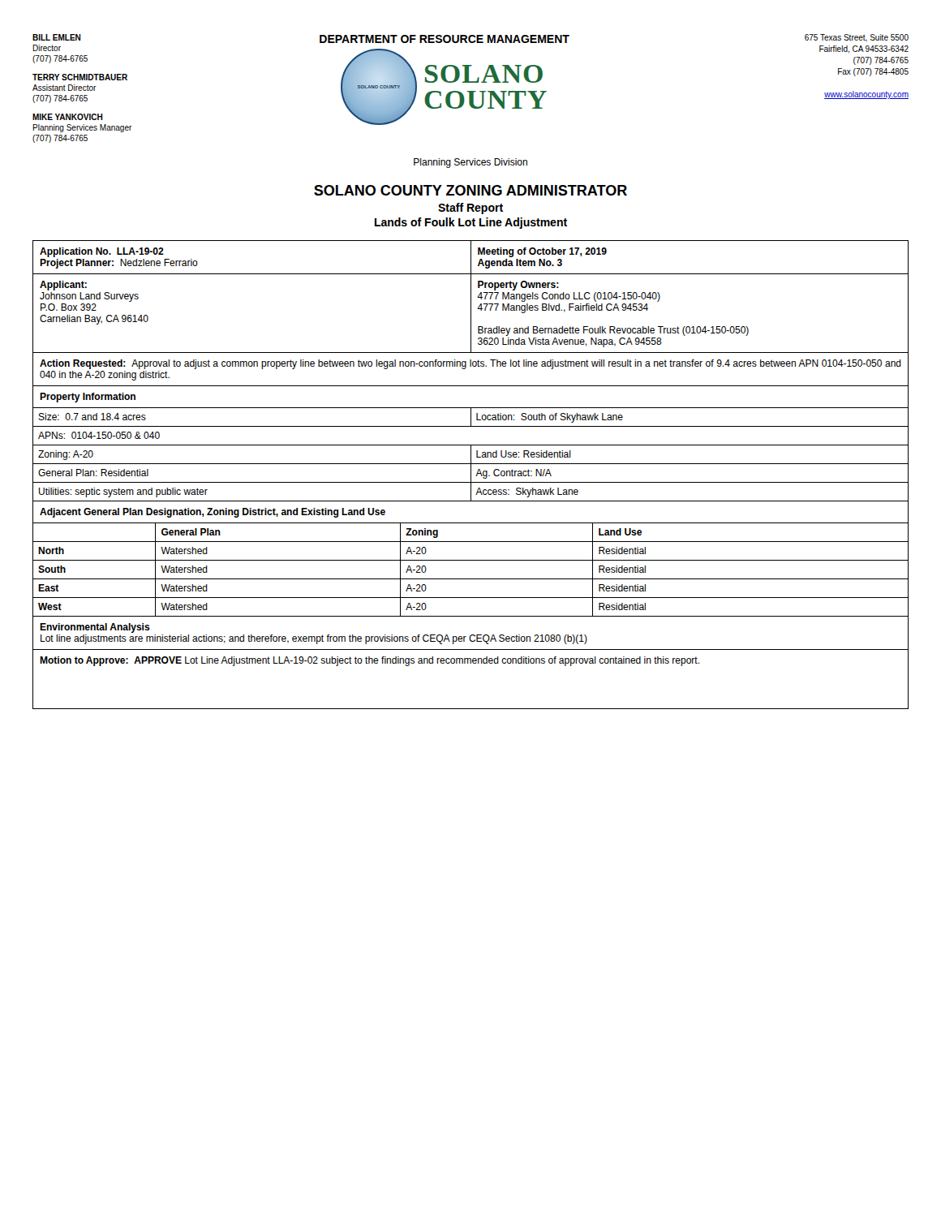BILL EMLEN
Director
(707) 784-6765
TERRY SCHMIDTBAUER
Assistant Director
(707) 784-6765
MIKE YANKOVICH
Planning Services Manager
(707) 784-6765
DEPARTMENT OF RESOURCE MANAGEMENT
SOLANO COUNTY
675 Texas Street, Suite 5500
Fairfield, CA 94533-6342
(707) 784-6765
Fax (707) 784-4805
www.solanocounty.com
Planning Services Division
SOLANO COUNTY ZONING ADMINISTRATOR
Staff Report
Lands of Foulk Lot Line Adjustment
| Application No. LLA-19-02 Project Planner: Nedzlene Ferrario | Meeting of October 17, 2019 Agenda Item No. 3 |
| Applicant: Johnson Land Surveys P.O. Box 392 Carnelian Bay, CA 96140 | Property Owners: 4777 Mangels Condo LLC (0104-150-040) 4777 Mangles Blvd., Fairfield CA 94534 Bradley and Bernadette Foulk Revocable Trust (0104-150-050) 3620 Linda Vista Avenue, Napa, CA 94558 |
| Action Requested: Approval to adjust a common property line between two legal non-conforming lots. The lot line adjustment will result in a net transfer of 9.4 acres between APN 0104-150-050 and 040 in the A-20 zoning district. |
| Property Information / Size: 0.7 and 18.4 acres / Location: South of Skyhawk Lane / / APNs: 0104-150-050 & 040 / / Zoning: A-20 / Land Use: Residential / / General Plan: Residential / Ag. Contract: N/A / / Utilities: septic system and public water / Access: Skyhawk Lane / |
| Adjacent General Plan Designation, Zoning District, and Existing Land Use / / General Plan / Zoning / Land Use / / --- / --- / --- / --- / / North / Watershed / A-20 / Residential / / South / Watershed / A-20 / Residential / / East / Watershed / A-20 / Residential / / West / Watershed / A-20 / Residential / |
| Environmental Analysis Lot line adjustments are ministerial actions; and therefore, exempt from the provisions of CEQA per CEQA Section 21080 (b)(1) |
| Motion to Approve: APPROVE Lot Line Adjustment LLA-19-02 subject to the findings and recommended conditions of approval contained in this report. |